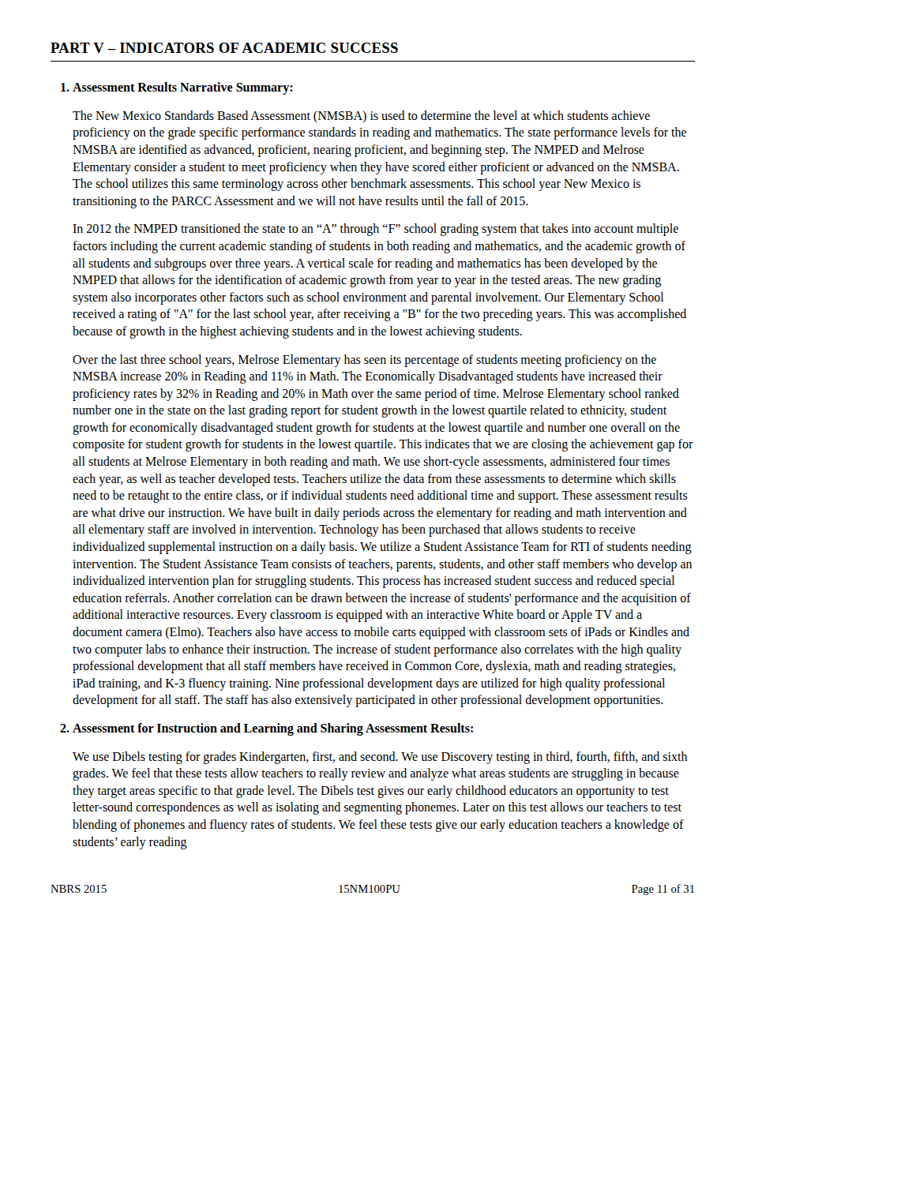PART V – INDICATORS OF ACADEMIC SUCCESS
Assessment Results Narrative Summary:
The New Mexico Standards Based Assessment (NMSBA) is used to determine the level at which students achieve proficiency on the grade specific performance standards in reading and mathematics. The state performance levels for the NMSBA are identified as advanced, proficient, nearing proficient, and beginning step. The NMPED and Melrose Elementary consider a student to meet proficiency when they have scored either proficient or advanced on the NMSBA. The school utilizes this same terminology across other benchmark assessments. This school year New Mexico is transitioning to the PARCC Assessment and we will not have results until the fall of 2015.
In 2012 the NMPED transitioned the state to an “A” through “F” school grading system that takes into account multiple factors including the current academic standing of students in both reading and mathematics, and the academic growth of all students and subgroups over three years. A vertical scale for reading and mathematics has been developed by the NMPED that allows for the identification of academic growth from year to year in the tested areas. The new grading system also incorporates other factors such as school environment and parental involvement. Our Elementary School received a rating of "A" for the last school year, after receiving a "B" for the two preceding years. This was accomplished because of growth in the highest achieving students and in the lowest achieving students.
Over the last three school years, Melrose Elementary has seen its percentage of students meeting proficiency on the NMSBA increase 20% in Reading and 11% in Math. The Economically Disadvantaged students have increased their proficiency rates by 32% in Reading and 20% in Math over the same period of time. Melrose Elementary school ranked number one in the state on the last grading report for student growth in the lowest quartile related to ethnicity, student growth for economically disadvantaged student growth for students at the lowest quartile and number one overall on the composite for student growth for students in the lowest quartile. This indicates that we are closing the achievement gap for all students at Melrose Elementary in both reading and math. We use short-cycle assessments, administered four times each year, as well as teacher developed tests. Teachers utilize the data from these assessments to determine which skills need to be retaught to the entire class, or if individual students need additional time and support. These assessment results are what drive our instruction. We have built in daily periods across the elementary for reading and math intervention and all elementary staff are involved in intervention. Technology has been purchased that allows students to receive individualized supplemental instruction on a daily basis. We utilize a Student Assistance Team for RTI of students needing intervention. The Student Assistance Team consists of teachers, parents, students, and other staff members who develop an individualized intervention plan for struggling students. This process has increased student success and reduced special education referrals. Another correlation can be drawn between the increase of students' performance and the acquisition of additional interactive resources. Every classroom is equipped with an interactive White board or Apple TV and a document camera (Elmo). Teachers also have access to mobile carts equipped with classroom sets of iPads or Kindles and two computer labs to enhance their instruction. The increase of student performance also correlates with the high quality professional development that all staff members have received in Common Core, dyslexia, math and reading strategies, iPad training, and K-3 fluency training. Nine professional development days are utilized for high quality professional development for all staff. The staff has also extensively participated in other professional development opportunities.
Assessment for Instruction and Learning and Sharing Assessment Results:
We use Dibels testing for grades Kindergarten, first, and second. We use Discovery testing in third, fourth, fifth, and sixth grades. We feel that these tests allow teachers to really review and analyze what areas students are struggling in because they target areas specific to that grade level. The Dibels test gives our early childhood educators an opportunity to test letter-sound correspondences as well as isolating and segmenting phonemes. Later on this test allows our teachers to test blending of phonemes and fluency rates of students. We feel these tests give our early education teachers a knowledge of students’ early reading
NBRS 2015 15NM100PU Page 11 of 31